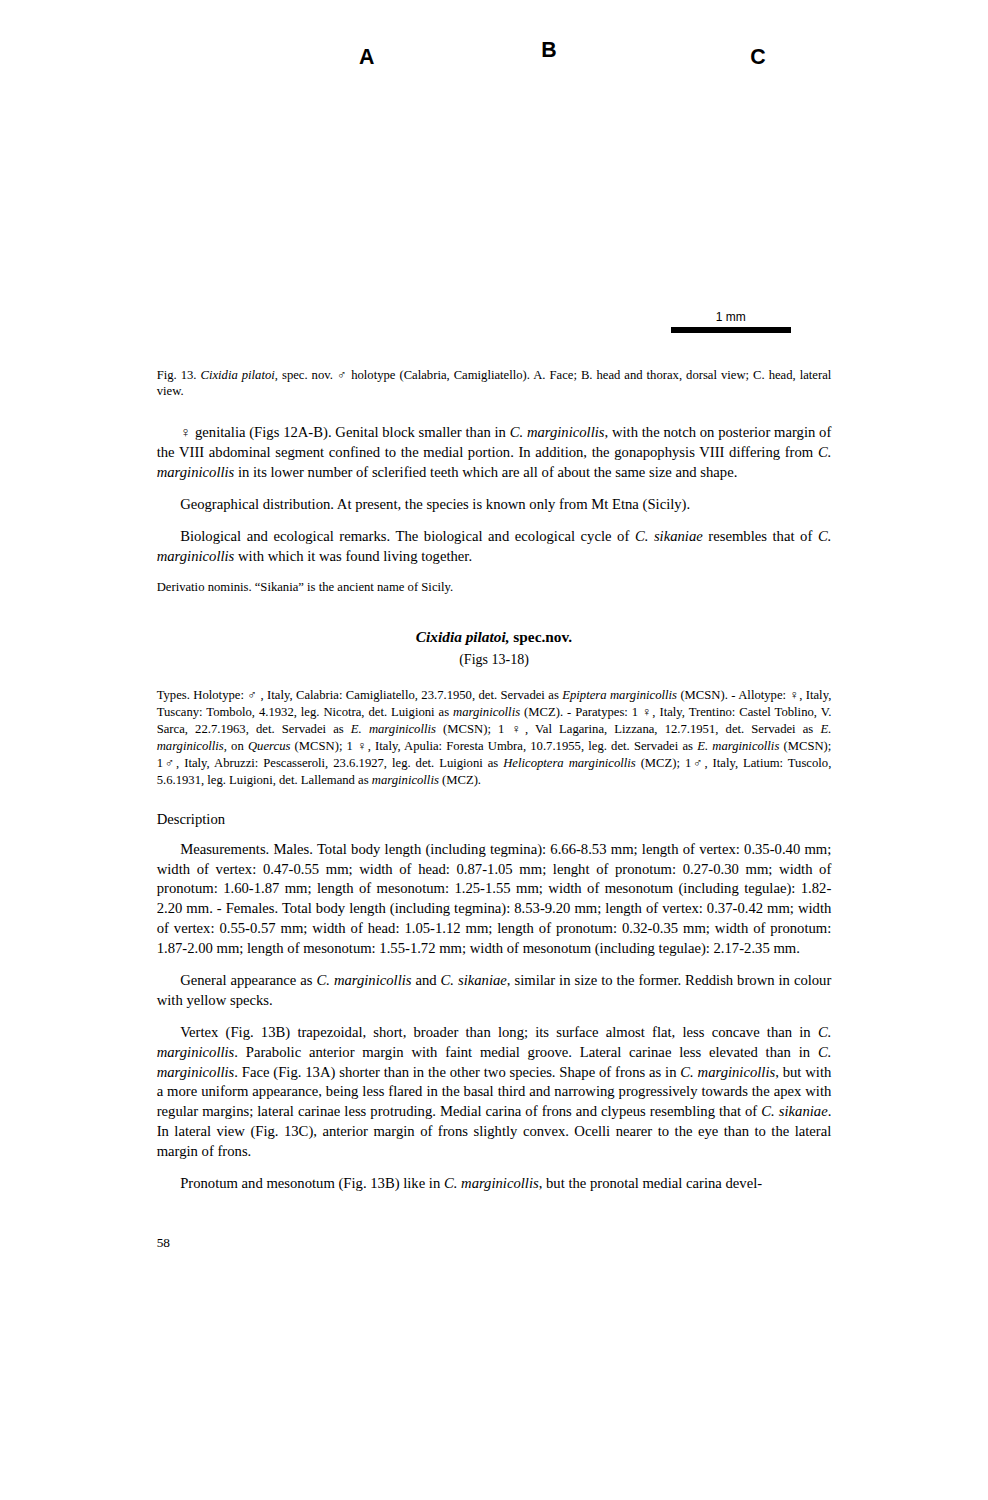A B C 1 mm
Fig. 13. Cixidia pilatoi, spec. nov. ♂ holotype (Calabria, Camigliatello). A. Face; B. head and thorax, dorsal view; C. head, lateral view.
♀ genitalia (Figs 12A-B). Genital block smaller than in C. marginicollis, with the notch on posterior margin of the VIII abdominal segment confined to the medial portion. In addition, the gonapophysis VIII differing from C. marginicollis in its lower number of sclerified teeth which are all of about the same size and shape.
Geographical distribution. At present, the species is known only from Mt Etna (Sicily).
Biological and ecological remarks. The biological and ecological cycle of C. sikaniae resembles that of C. marginicollis with which it was found living together.
Derivatio nominis. “Sikania” is the ancient name of Sicily.
Cixidia pilatoi, spec.nov.
(Figs 13-18)
Types. Holotype: ♂ , Italy, Calabria: Camigliatello, 23.7.1950, det. Servadei as Epiptera marginicollis (MCSN). - Allotype: ♀, Italy, Tuscany: Tombolo, 4.1932, leg. Nicotra, det. Luigioni as marginicollis (MCZ). - Paratypes: 1 ♀, Italy, Trentino: Castel Toblino, V. Sarca, 22.7.1963, det. Servadei as E. marginicollis (MCSN); 1 ♀, Val Lagarina, Lizzana, 12.7.1951, det. Servadei as E. marginicollis, on Quercus (MCSN); 1 ♀, Italy, Apulia: Foresta Umbra, 10.7.1955, leg. det. Servadei as E. marginicollis (MCSN); 1♂, Italy, Abruzzi: Pescasseroli, 23.6.1927, leg. det. Luigioni as Helicoptera marginicollis (MCZ); 1♂, Italy, Latium: Tuscolo, 5.6.1931, leg. Luigioni, det. Lallemand as marginicollis (MCZ).
Description
Measurements. Males. Total body length (including tegmina): 6.66-8.53 mm; length of vertex: 0.35-0.40 mm; width of vertex: 0.47-0.55 mm; width of head: 0.87-1.05 mm; lenght of pronotum: 0.27-0.30 mm; width of pronotum: 1.60-1.87 mm; length of mesonotum: 1.25-1.55 mm; width of mesonotum (including tegulae): 1.82-2.20 mm. - Females. Total body length (including tegmina): 8.53-9.20 mm; length of vertex: 0.37-0.42 mm; width of vertex: 0.55-0.57 mm; width of head: 1.05-1.12 mm; length of pronotum: 0.32-0.35 mm; width of pronotum: 1.87-2.00 mm; length of mesonotum: 1.55-1.72 mm; width of mesonotum (including tegulae): 2.17-2.35 mm.
General appearance as C. marginicollis and C. sikaniae, similar in size to the former. Reddish brown in colour with yellow specks.
Vertex (Fig. 13B) trapezoidal, short, broader than long; its surface almost flat, less concave than in C. marginicollis. Parabolic anterior margin with faint medial groove. Lateral carinae less elevated than in C. marginicollis. Face (Fig. 13A) shorter than in the other two species. Shape of frons as in C. marginicollis, but with a more uniform appearance, being less flared in the basal third and narrowing progressively towards the apex with regular margins; lateral carinae less protruding. Medial carina of frons and clypeus resembling that of C. sikaniae. In lateral view (Fig. 13C), anterior margin of frons slightly convex. Ocelli nearer to the eye than to the lateral margin of frons.
Pronotum and mesonotum (Fig. 13B) like in C. marginicollis, but the pronotal medial carina devel-
58